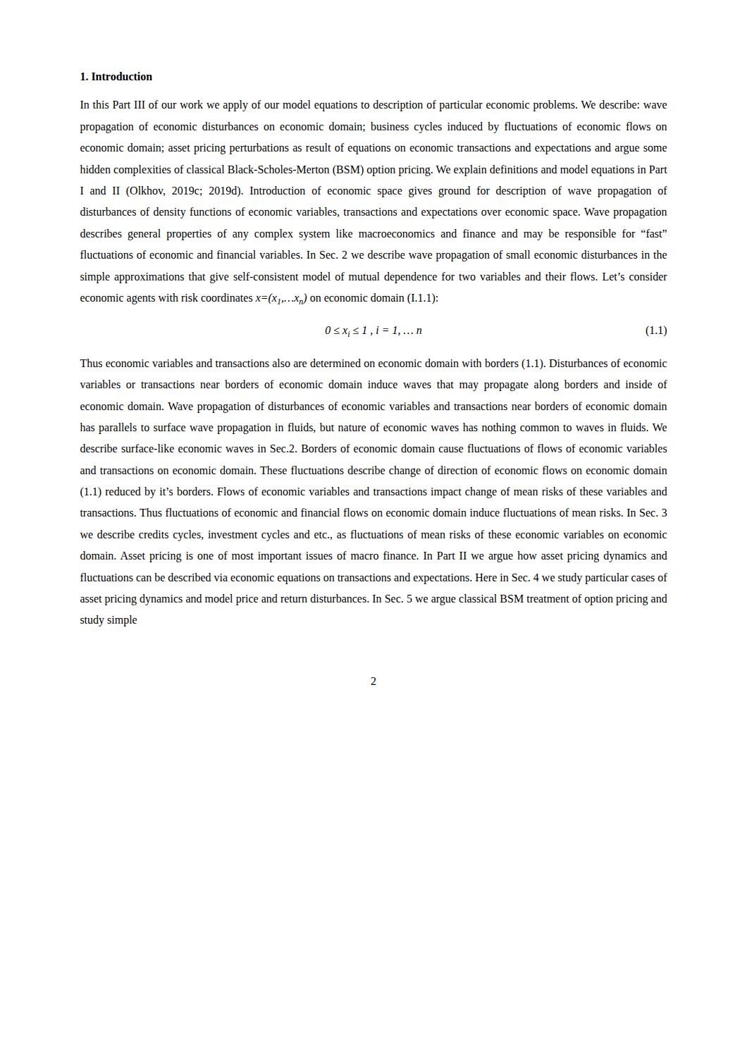1. Introduction
In this Part III of our work we apply of our model equations to description of particular economic problems. We describe: wave propagation of economic disturbances on economic domain; business cycles induced by fluctuations of economic flows on economic domain; asset pricing perturbations as result of equations on economic transactions and expectations and argue some hidden complexities of classical Black-Scholes-Merton (BSM) option pricing. We explain definitions and model equations in Part I and II (Olkhov, 2019c; 2019d). Introduction of economic space gives ground for description of wave propagation of disturbances of density functions of economic variables, transactions and expectations over economic space. Wave propagation describes general properties of any complex system like macroeconomics and finance and may be responsible for “fast” fluctuations of economic and financial variables. In Sec. 2 we describe wave propagation of small economic disturbances in the simple approximations that give self-consistent model of mutual dependence for two variables and their flows. Let’s consider economic agents with risk coordinates x=(x1,…xn) on economic domain (I.1.1):
0 ≤ xi ≤ 1 , i = 1, … n (1.1)
Thus economic variables and transactions also are determined on economic domain with borders (1.1). Disturbances of economic variables or transactions near borders of economic domain induce waves that may propagate along borders and inside of economic domain. Wave propagation of disturbances of economic variables and transactions near borders of economic domain has parallels to surface wave propagation in fluids, but nature of economic waves has nothing common to waves in fluids. We describe surface-like economic waves in Sec.2. Borders of economic domain cause fluctuations of flows of economic variables and transactions on economic domain. These fluctuations describe change of direction of economic flows on economic domain (1.1) reduced by it’s borders. Flows of economic variables and transactions impact change of mean risks of these variables and transactions. Thus fluctuations of economic and financial flows on economic domain induce fluctuations of mean risks. In Sec. 3 we describe credits cycles, investment cycles and etc., as fluctuations of mean risks of these economic variables on economic domain. Asset pricing is one of most important issues of macro finance. In Part II we argue how asset pricing dynamics and fluctuations can be described via economic equations on transactions and expectations. Here in Sec. 4 we study particular cases of asset pricing dynamics and model price and return disturbances. In Sec. 5 we argue classical BSM treatment of option pricing and study simple
2